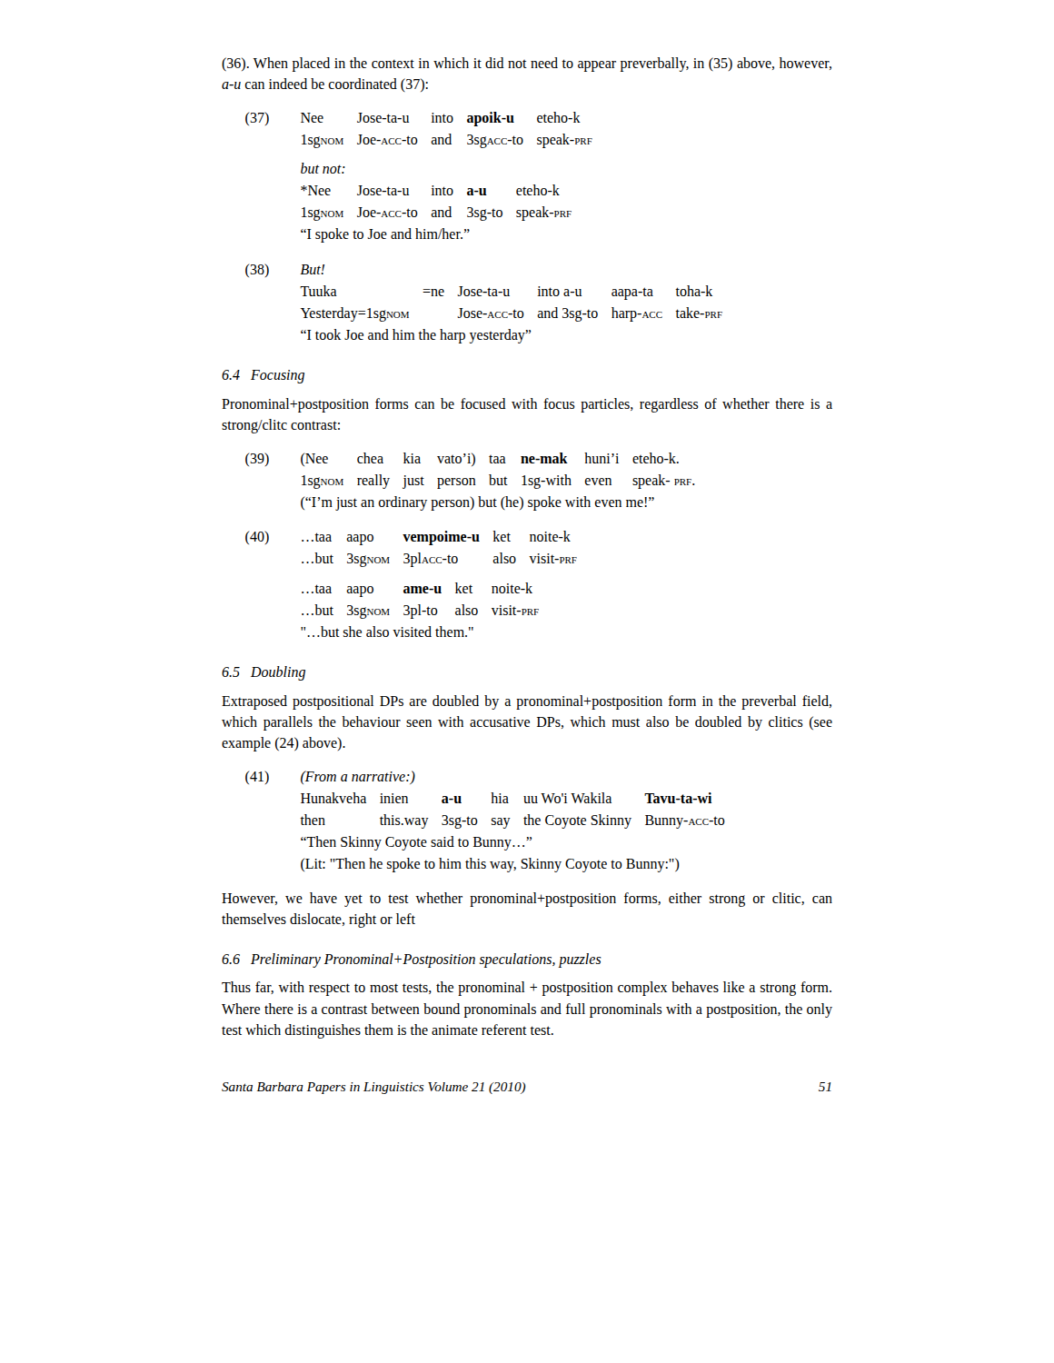(36). When placed in the context in which it did not need to appear preverbally, in (35) above, however, a-u can indeed be coordinated (37):
| (37) | Nee | Jose-ta-u | into | apoik-u | eteho-k |
| | 1sg nom | Joe- acc -to | and | 3sg acc -to | speak- prf |
| | but not : |
| | *Nee | Jose-ta-u | into | a-u | eteho-k |
| | 1sg nom | Joe- acc -to | and | 3sg-to | speak- prf |
| | “I spoke to Joe and him/her.” |
| (38) | But! |
| | Tuuka | =ne | Jose-ta-u | into a-u | aapa-ta | toha-k |
| | Yesterday=1sg nom | | Jose- acc -to | and 3sg-to | harp- acc | take- prf |
| | “I took Joe and him the harp yesterday” |
6.4 Focusing
Pronominal+postposition forms can be focused with focus particles, regardless of whether there is a strong/clitc contrast:
| (39) | (Nee | chea | kia | vato’i) | taa | ne-mak | huni’i | eteho-k. |
| | 1sg nom | really | just | person | but | 1sg-with | even | speak- prf . |
| | (“I’m just an ordinary person) but (he) spoke with even me!” |
| (40) | …taa | aapo | vempoime-u | ket | noite-k |
| | …but | 3sg nom | 3pl acc -to | also | visit- prf |
| | …taa | aapo | ame-u | ket | noite-k |
| | …but | 3sg nom | 3pl-to | also | visit- prf |
| | "…but she also visited them." |
6.5 Doubling
Extraposed postpositional DPs are doubled by a pronominal+postposition form in the preverbal field, which parallels the behaviour seen with accusative DPs, which must also be doubled by clitics (see example (24) above).
| (41) | (From a narrative:) |
| | Hunakveha | inien | a-u | hia | uu Wo'i Wakila | Tavu-ta-wi |
| | then | this.way | 3sg-to | say | the Coyote Skinny | Bunny- acc -to |
| | “Then Skinny Coyote said to Bunny…” |
| | (Lit: "Then he spoke to him this way, Skinny Coyote to Bunny:") |
However, we have yet to test whether pronominal+postposition forms, either strong or clitic, can themselves dislocate, right or left
6.6 Preliminary Pronominal+Postposition speculations, puzzles
Thus far, with respect to most tests, the pronominal + postposition complex behaves like a strong form. Where there is a contrast between bound pronominals and full pronominals with a postposition, the only test which distinguishes them is the animate referent test.
Santa Barbara Papers in Linguistics Volume 21 (2010) 51